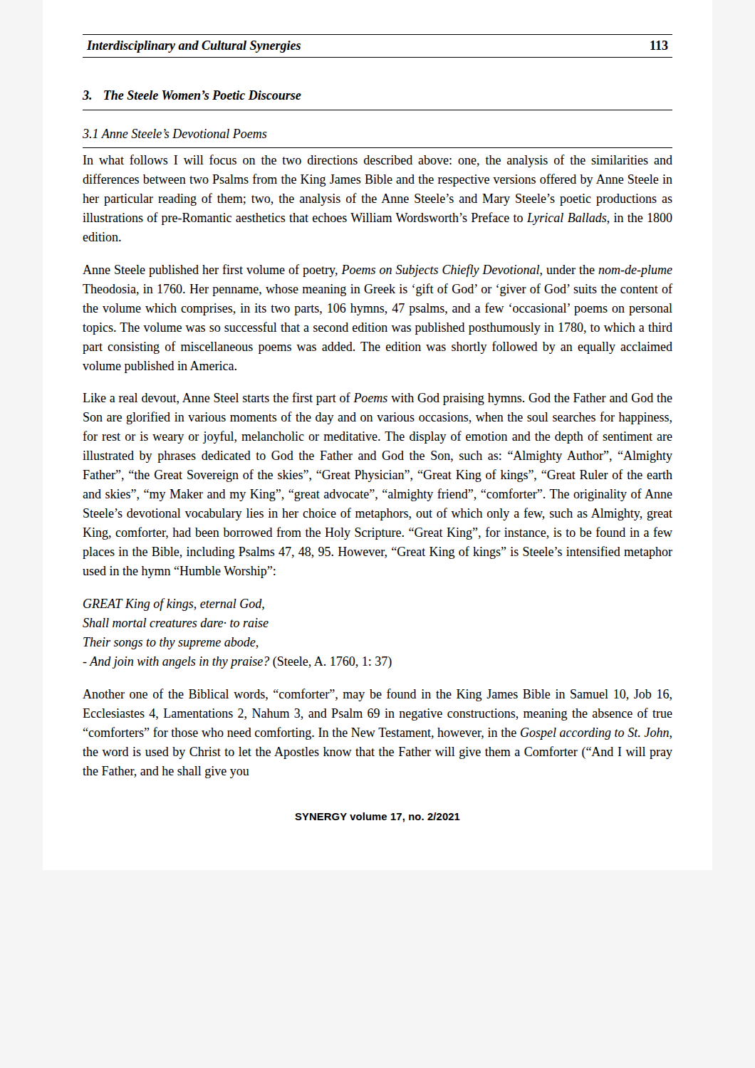Interdisciplinary and Cultural Synergies 113
3. The Steele Women’s Poetic Discourse
3.1 Anne Steele’s Devotional Poems
In what follows I will focus on the two directions described above: one, the analysis of the similarities and differences between two Psalms from the King James Bible and the respective versions offered by Anne Steele in her particular reading of them; two, the analysis of the Anne Steele’s and Mary Steele’s poetic productions as illustrations of pre-Romantic aesthetics that echoes William Wordsworth’s Preface to Lyrical Ballads, in the 1800 edition.
Anne Steele published her first volume of poetry, Poems on Subjects Chiefly Devotional, under the nom-de-plume Theodosia, in 1760. Her penname, whose meaning in Greek is ‘gift of God’ or ‘giver of God’ suits the content of the volume which comprises, in its two parts, 106 hymns, 47 psalms, and a few ‘occasional’ poems on personal topics. The volume was so successful that a second edition was published posthumously in 1780, to which a third part consisting of miscellaneous poems was added. The edition was shortly followed by an equally acclaimed volume published in America.
Like a real devout, Anne Steel starts the first part of Poems with God praising hymns. God the Father and God the Son are glorified in various moments of the day and on various occasions, when the soul searches for happiness, for rest or is weary or joyful, melancholic or meditative. The display of emotion and the depth of sentiment are illustrated by phrases dedicated to God the Father and God the Son, such as: “Almighty Author”, “Almighty Father”, “the Great Sovereign of the skies”, “Great Physician”, “Great King of kings”, “Great Ruler of the earth and skies”, “my Maker and my King”, “great advocate”, “almighty friend”, “comforter”. The originality of Anne Steele’s devotional vocabulary lies in her choice of metaphors, out of which only a few, such as Almighty, great King, comforter, had been borrowed from the Holy Scripture. “Great King”, for instance, is to be found in a few places in the Bible, including Psalms 47, 48, 95. However, “Great King of kings” is Steele’s intensified metaphor used in the hymn “Humble Worship”:
GREAT King of kings, eternal God,
Shall mortal creatures dare· to raise
Their songs to thy supreme abode,
- And join with angels in thy praise? (Steele, A. 1760, 1: 37)
Another one of the Biblical words, “comforter”, may be found in the King James Bible in Samuel 10, Job 16, Ecclesiastes 4, Lamentations 2, Nahum 3, and Psalm 69 in negative constructions, meaning the absence of true “comforters” for those who need comforting. In the New Testament, however, in the Gospel according to St. John, the word is used by Christ to let the Apostles know that the Father will give them a Comforter (“And I will pray the Father, and he shall give you
SYNERGY volume 17, no. 2/2021